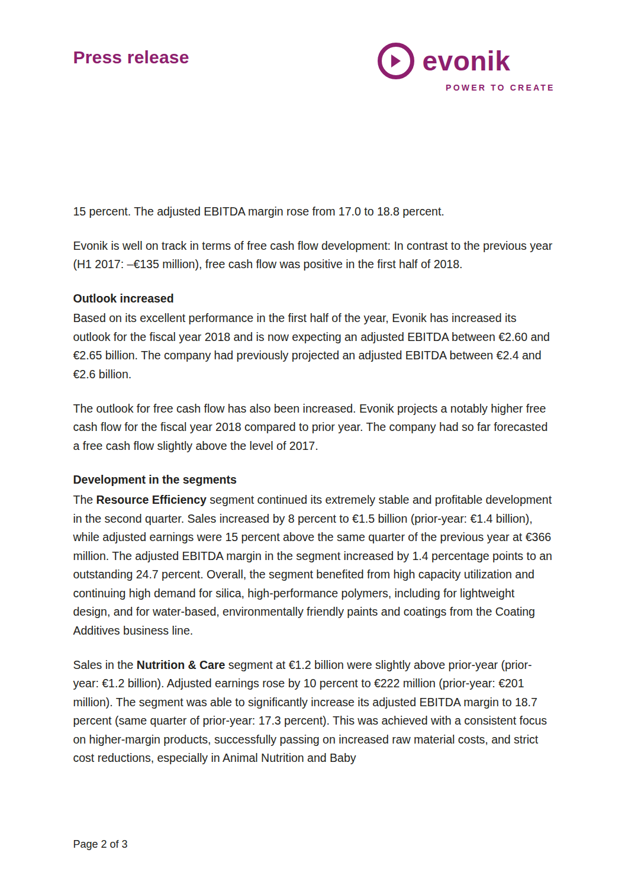Press release
evonik
POWER TO CREATE
15 percent. The adjusted EBITDA margin rose from 17.0 to 18.8 percent.
Evonik is well on track in terms of free cash flow development: In contrast to the previous year (H1 2017: –€135 million), free cash flow was positive in the first half of 2018.
Outlook increased
Based on its excellent performance in the first half of the year, Evonik has increased its outlook for the fiscal year 2018 and is now expecting an adjusted EBITDA between €2.60 and €2.65 billion. The company had previously projected an adjusted EBITDA between €2.4 and €2.6 billion.
The outlook for free cash flow has also been increased. Evonik projects a notably higher free cash flow for the fiscal year 2018 compared to prior year. The company had so far forecasted a free cash flow slightly above the level of 2017.
Development in the segments
The Resource Efficiency segment continued its extremely stable and profitable development in the second quarter. Sales increased by 8 percent to €1.5 billion (prior-year: €1.4 billion), while adjusted earnings were 15 percent above the same quarter of the previous year at €366 million. The adjusted EBITDA margin in the segment increased by 1.4 percentage points to an outstanding 24.7 percent. Overall, the segment benefited from high capacity utilization and continuing high demand for silica, high-performance polymers, including for lightweight design, and for water-based, environmentally friendly paints and coatings from the Coating Additives business line.
Sales in the Nutrition & Care segment at €1.2 billion were slightly above prior-year (prior-year: €1.2 billion). Adjusted earnings rose by 10 percent to €222 million (prior-year: €201 million). The segment was able to significantly increase its adjusted EBITDA margin to 18.7 percent (same quarter of prior-year: 17.3 percent). This was achieved with a consistent focus on higher-margin products, successfully passing on increased raw material costs, and strict cost reductions, especially in Animal Nutrition and Baby
Page 2 of 3